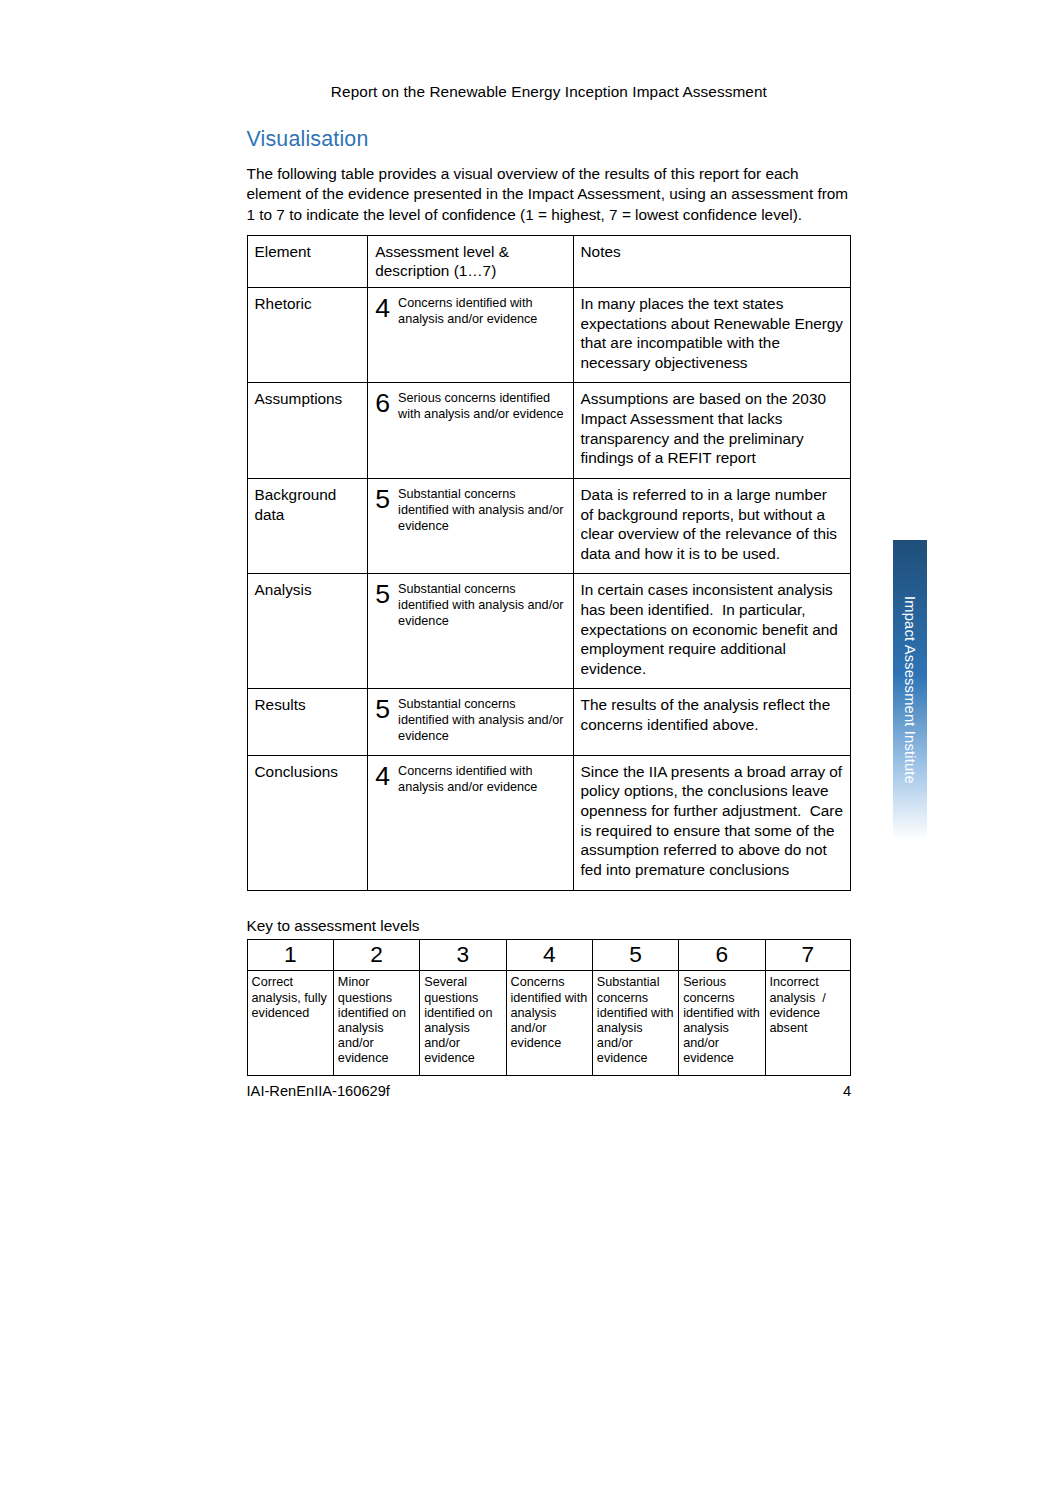Report on the Renewable Energy Inception Impact Assessment
Visualisation
The following table provides a visual overview of the results of this report for each element of the evidence presented in the Impact Assessment, using an assessment from 1 to 7 to indicate the level of confidence (1 = highest, 7 = lowest confidence level).
| Element | Assessment level & description (1…7) | Notes |
| --- | --- | --- |
| Rhetoric | 4 Concerns identified with analysis and/or evidence | In many places the text states expectations about Renewable Energy that are incompatible with the necessary objectiveness |
| Assumptions | 6 Serious concerns identified with analysis and/or evidence | Assumptions are based on the 2030 Impact Assessment that lacks transparency and the preliminary findings of a REFIT report |
| Background data | 5 Substantial concerns identified with analysis and/or evidence | Data is referred to in a large number of background reports, but without a clear overview of the relevance of this data and how it is to be used. |
| Analysis | 5 Substantial concerns identified with analysis and/or evidence | In certain cases inconsistent analysis has been identified. In particular, expectations on economic benefit and employment require additional evidence. |
| Results | 5 Substantial concerns identified with analysis and/or evidence | The results of the analysis reflect the concerns identified above. |
| Conclusions | 4 Concerns identified with analysis and/or evidence | Since the IIA presents a broad array of policy options, the conclusions leave openness for further adjustment. Care is required to ensure that some of the assumption referred to above do not fed into premature conclusions |
Key to assessment levels
| 1 | 2 | 3 | 4 | 5 | 6 | 7 |
| Correct analysis, fully evidenced | Minor questions identified on analysis and/or evidence | Several questions identified on analysis and/or evidence | Concerns identified with analysis and/or evidence | Substantial concerns identified with analysis and/or evidence | Serious concerns identified with analysis and/or evidence | Incorrect analysis / evidence absent |
Impact Assessment Institute
IAI-RenEnIIA-160629f
4